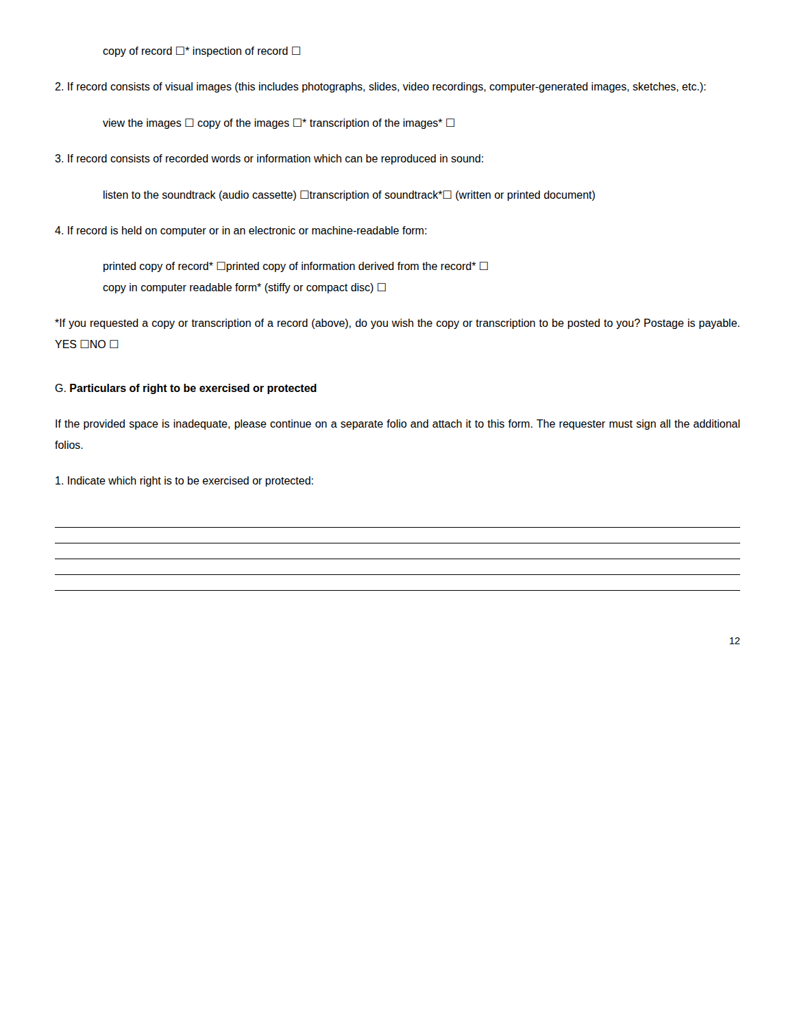copy of record ☐* inspection of record ☐
2. If record consists of visual images (this includes photographs, slides, video recordings, computer-generated images, sketches, etc.):
view the images ☐ copy of the images ☐* transcription of the images* ☐
3. If record consists of recorded words or information which can be reproduced in sound:
listen to the soundtrack (audio cassette) ☐transcription of soundtrack*☐ (written or printed document)
4. If record is held on computer or in an electronic or machine-readable form:
printed copy of record* ☐printed copy of information derived from the record* ☐
copy in computer readable form* (stiffy or compact disc) ☐
*If you requested a copy or transcription of a record (above), do you wish the copy or transcription to be posted to you? Postage is payable. YES ☐NO ☐
G. Particulars of right to be exercised or protected
If the provided space is inadequate, please continue on a separate folio and attach it to this form. The requester must sign all the additional folios.
1. Indicate which right is to be exercised or protected:
12